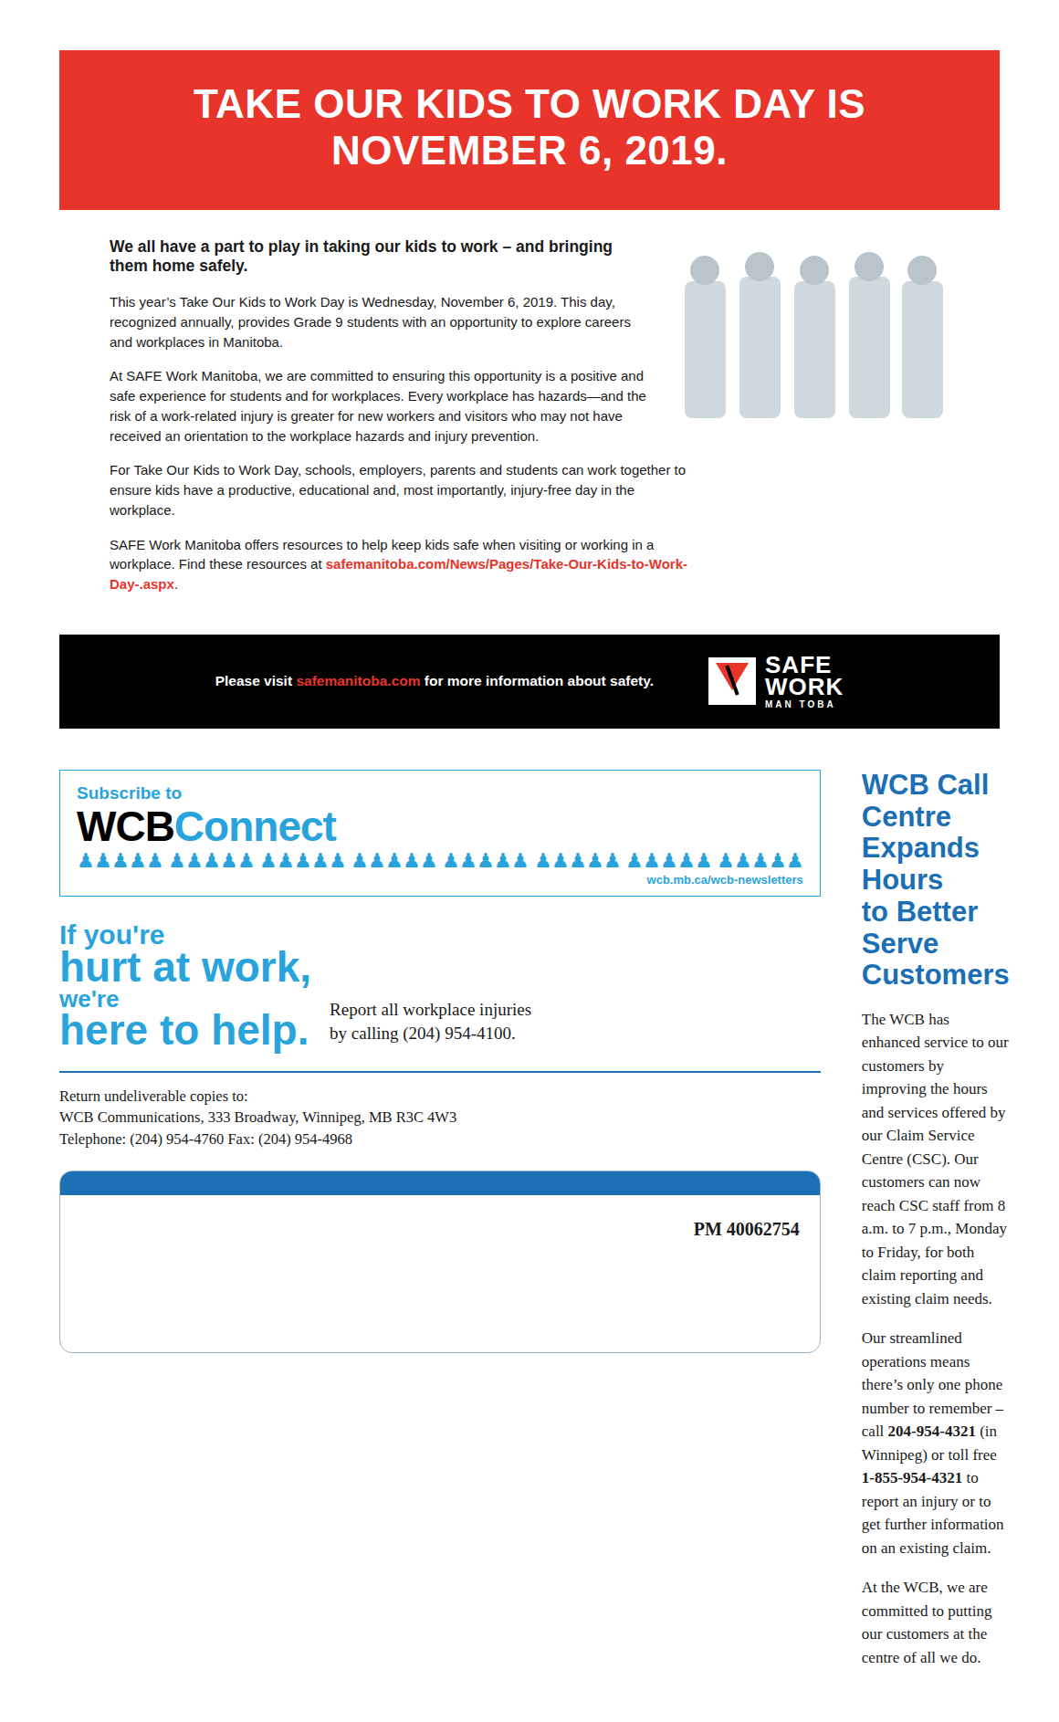TAKE OUR KIDS TO WORK DAY IS
NOVEMBER 6, 2019.
We all have a part to play in taking our kids to work – and bringing them home safely.
This year’s Take Our Kids to Work Day is Wednesday, November 6, 2019. This day, recognized annually, provides Grade 9 students with an opportunity to explore careers and workplaces in Manitoba.
At SAFE Work Manitoba, we are committed to ensuring this opportunity is a positive and safe experience for students and for workplaces. Every workplace has hazards—and the risk of a work-related injury is greater for new workers and visitors who may not have received an orientation to the workplace hazards and injury prevention.
For Take Our Kids to Work Day, schools, employers, parents and students can work together to ensure kids have a productive, educational and, most importantly, injury-free day in the workplace.
SAFE Work Manitoba offers resources to help keep kids safe when visiting or working in a workplace. Find these resources at safemanitoba.com/News/Pages/Take-Our-Kids-to-Work-Day-.aspx.
Please visit safemanitoba.com for more information about safety.
SAFE WORK MAN TOBA
Subscribe to
WCB Connect
♟♟♟♟♟ ♟♟♟♟♟ ♟♟♟♟♟ ♟♟♟♟♟ ♟♟♟♟♟ ♟♟♟♟♟ ♟♟♟♟♟ ♟♟♟♟♟
wcb.mb.ca/wcb-newsletters
If you're hurt at work, we're here to help.
Report all workplace injuries
by calling (204) 954-4100.
Return undeliverable copies to:
WCB Communications, 333 Broadway, Winnipeg, MB R3C 4W3
Telephone: (204) 954-4760 Fax: (204) 954-4968
PM 40062754
WCB Call Centre
Expands Hours
to Better Serve
Customers
The WCB has enhanced service to our customers by improving the hours and services offered by our Claim Service Centre (CSC). Our customers can now reach CSC staff from 8 a.m. to 7 p.m., Monday to Friday, for both claim reporting and existing claim needs.
Our streamlined operations means there’s only one phone number to remember – call 204-954-4321 (in Winnipeg) or toll free 1-855-954-4321 to report an injury or to get further information on an existing claim.
At the WCB, we are committed to putting our customers at the centre of all we do.